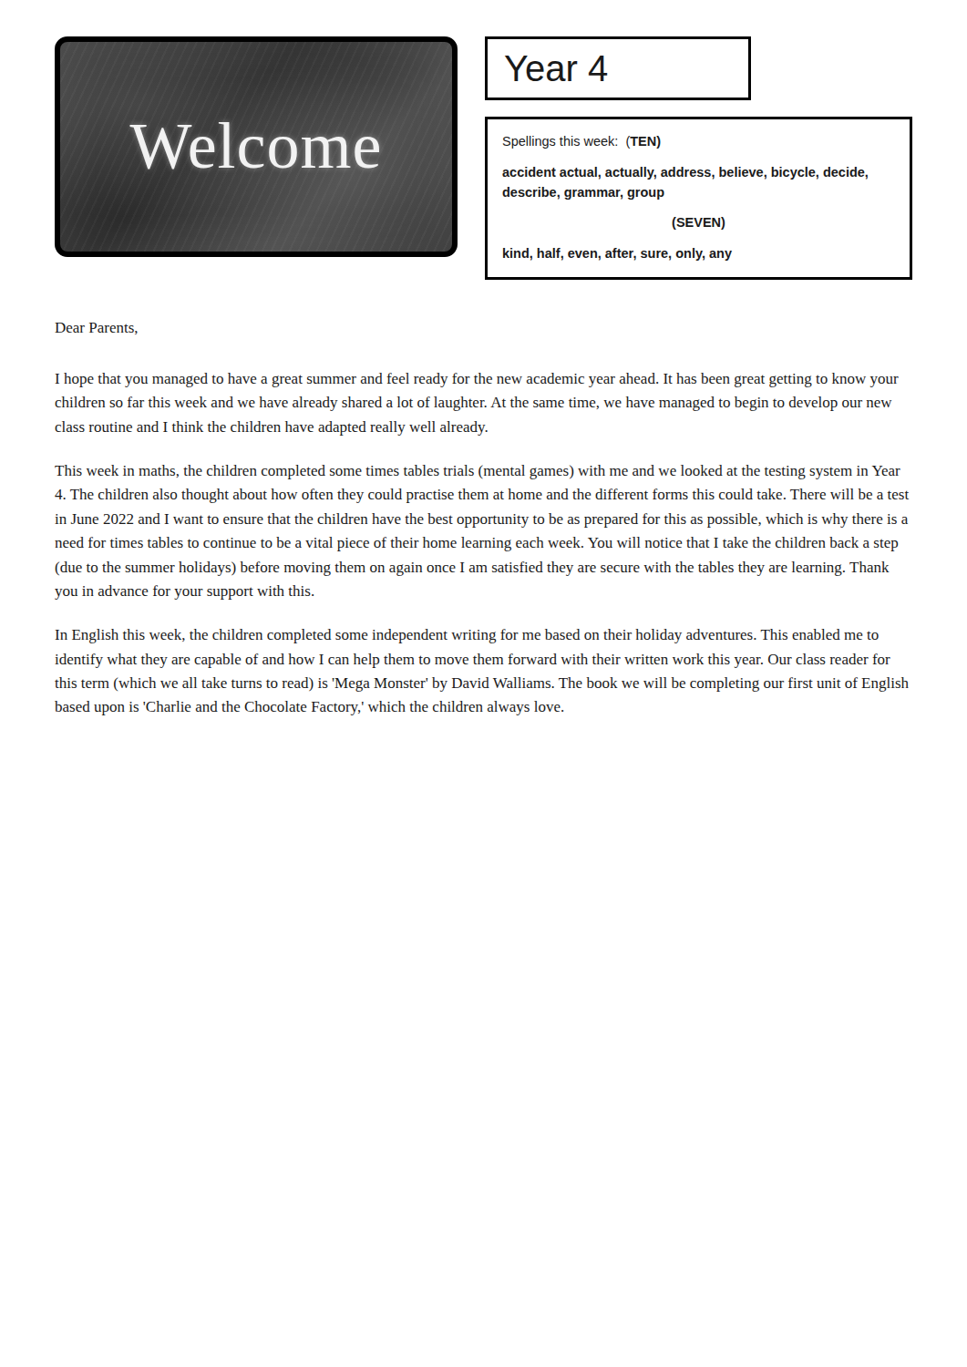Welcome
Year 4
Spellings this week: (TEN)
accident actual, actually, address, believe, bicycle, decide, describe, grammar, group
(SEVEN)
kind, half, even, after, sure, only, any
Dear Parents,
I hope that you managed to have a great summer and feel ready for the new academic year ahead. It has been great getting to know your children so far this week and we have already shared a lot of laughter. At the same time, we have managed to begin to develop our new class routine and I think the children have adapted really well already.
This week in maths, the children completed some times tables trials (mental games) with me and we looked at the testing system in Year 4. The children also thought about how often they could practise them at home and the different forms this could take. There will be a test in June 2022 and I want to ensure that the children have the best opportunity to be as prepared for this as possible, which is why there is a need for times tables to continue to be a vital piece of their home learning each week. You will notice that I take the children back a step (due to the summer holidays) before moving them on again once I am satisfied they are secure with the tables they are learning. Thank you in advance for your support with this.
In English this week, the children completed some independent writing for me based on their holiday adventures. This enabled me to identify what they are capable of and how I can help them to move them forward with their written work this year. Our class reader for this term (which we all take turns to read) is 'Mega Monster' by David Walliams. The book we will be completing our first unit of English based upon is 'Charlie and the Chocolate Factory,' which the children always love.